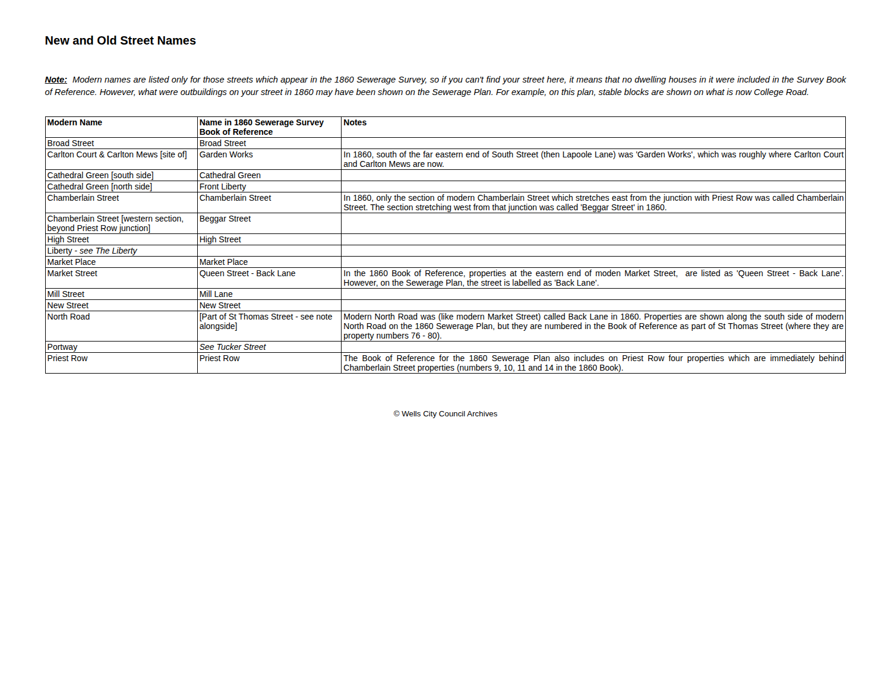New and Old Street Names
Note: Modern names are listed only for those streets which appear in the 1860 Sewerage Survey, so if you can't find your street here, it means that no dwelling houses in it were included in the Survey Book of Reference. However, what were outbuildings on your street in 1860 may have been shown on the Sewerage Plan. For example, on this plan, stable blocks are shown on what is now College Road.
| Modern Name | Name in 1860 Sewerage Survey Book of Reference | Notes |
| --- | --- | --- |
| Broad Street | Broad Street | |
| Carlton Court & Carlton Mews [site of] | Garden Works | In 1860, south of the far eastern end of South Street (then Lapoole Lane) was 'Garden Works', which was roughly where Carlton Court and Carlton Mews are now. |
| Cathedral Green [south side] | Cathedral Green | |
| Cathedral Green [north side] | Front Liberty | |
| Chamberlain Street | Chamberlain Street | In 1860, only the section of modern Chamberlain Street which stretches east from the junction with Priest Row was called Chamberlain Street. The section stretching west from that junction was called 'Beggar Street' in 1860. |
| Chamberlain Street [western section, beyond Priest Row junction] | Beggar Street | |
| High Street | High Street | |
| Liberty - see The Liberty | | |
| Market Place | Market Place | |
| Market Street | Queen Street - Back Lane | In the 1860 Book of Reference, properties at the eastern end of moden Market Street, are listed as 'Queen Street - Back Lane'. However, on the Sewerage Plan, the street is labelled as 'Back Lane'. |
| Mill Street | Mill Lane | |
| New Street | New Street | |
| North Road | [Part of St Thomas Street - see note alongside] | Modern North Road was (like modern Market Street) called Back Lane in 1860. Properties are shown along the south side of modern North Road on the 1860 Sewerage Plan, but they are numbered in the Book of Reference as part of St Thomas Street (where they are property numbers 76 - 80). |
| Portway | See Tucker Street | |
| Priest Row | Priest Row | The Book of Reference for the 1860 Sewerage Plan also includes on Priest Row four properties which are immediately behind Chamberlain Street properties (numbers 9, 10, 11 and 14 in the 1860 Book). |
© Wells City Council Archives